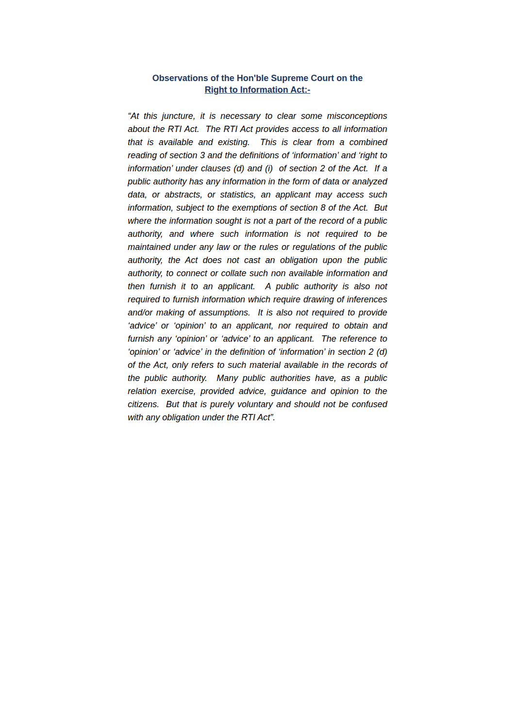Observations of the Hon'ble Supreme Court on the
Right to Information Act:-
“At this juncture, it is necessary to clear some misconceptions about the RTI Act. The RTI Act provides access to all information that is available and existing. This is clear from a combined reading of section 3 and the definitions of ‘information’ and ‘right to information’ under clauses (d) and (i) of section 2 of the Act. If a public authority has any information in the form of data or analyzed data, or abstracts, or statistics, an applicant may access such information, subject to the exemptions of section 8 of the Act. But where the information sought is not a part of the record of a public authority, and where such information is not required to be maintained under any law or the rules or regulations of the public authority, the Act does not cast an obligation upon the public authority, to connect or collate such non available information and then furnish it to an applicant. A public authority is also not required to furnish information which require drawing of inferences and/or making of assumptions. It is also not required to provide ‘advice’ or ‘opinion’ to an applicant, nor required to obtain and furnish any ‘opinion’ or ‘advice’ to an applicant. The reference to ‘opinion’ or ‘advice’ in the definition of ‘information’ in section 2 (d) of the Act, only refers to such material available in the records of the public authority. Many public authorities have, as a public relation exercise, provided advice, guidance and opinion to the citizens. But that is purely voluntary and should not be confused with any obligation under the RTI Act”.